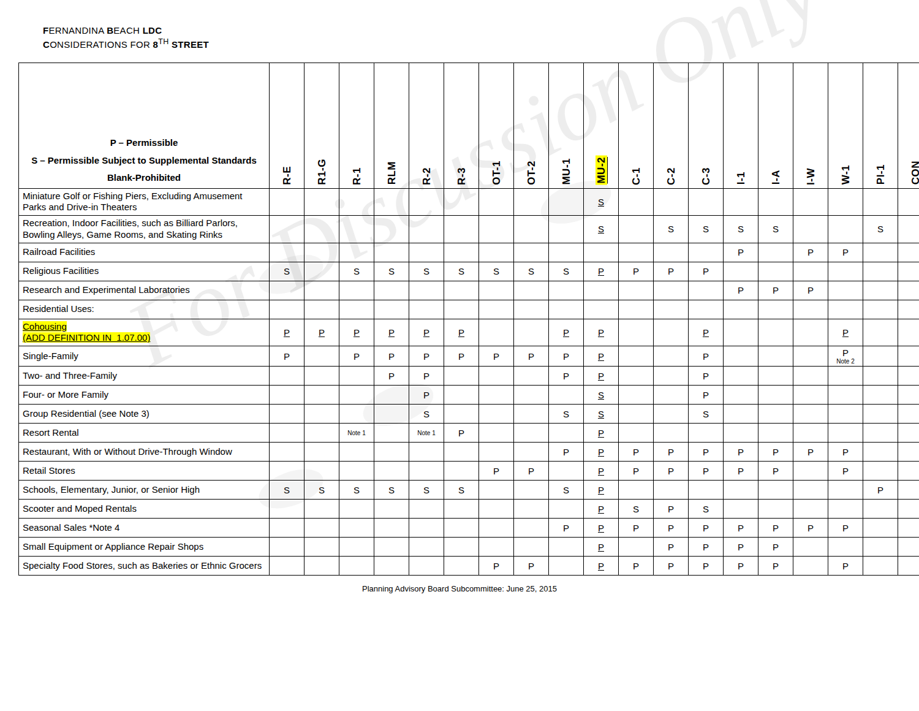FERNANDINA BEACH LDC
CONSIDERATIONS FOR 8TH STREET
For Discussion Only
| P – Permissible S – Permissible Subject to Supplemental Standards Blank-Prohibited | R-E | R1-G | R-1 | RLM | R-2 | R-3 | OT-1 | OT-2 | MU-1 | MU-2 | C-1 | C-2 | C-3 | I-1 | I-A | I-W | W-1 | PI-1 | CON | REC |
| --- | --- | --- | --- | --- | --- | --- | --- | --- | --- | --- | --- | --- | --- | --- | --- | --- | --- | --- | --- | --- |
| Miniature Golf or Fishing Piers, Excluding Amusement Parks and Drive-in Theaters | | | | | | | | | | S | | | | | | | | | | |
| Recreation, Indoor Facilities, such as Billiard Parlors, Bowling Alleys, Game Rooms, and Skating Rinks | | | | | | | | | | S | | S | S | S | S | | | S | | S |
| Railroad Facilities | | | | | | | | | | | | | | P | | P | P | | | |
| Religious Facilities | S | | S | S | S | S | S | S | S | P | P | P | P | | | | | | | |
| Research and Experimental Laboratories | | | | | | | | | | | | | | P | P | P | | | | |
| Residential Uses: | | | | | | | | | | | | | | | | | | | | |
| Cohousing (ADD DEFINITION IN 1.07.00) | P | P | P | P | P | P | | | P | P | | | P | | | | P | | | |
| Single-Family | P | | P | P | P | P | P | P | P | P | | | P | | | | P Note 2 | | | |
| Two- and Three-Family | | | | P | P | | | | P | P | | | P | | | | | | | |
| Four- or More Family | | | | | P | | | | | S | | | P | | | | | | | |
| Group Residential (see Note 3) | | | | | S | | | | S | S | | | S | | | | | | | |
| Resort Rental | | | Note 1 | | Note 1 | P | | | | P | | | | | | | | | | |
| Restaurant, With or Without Drive-Through Window | | | | | | | | | P | P | P | P | P | P | P | P | P | | | |
| Retail Stores | | | | | | | P | P | | P | P | P | P | P | P | | P | | | |
| Schools, Elementary, Junior, or Senior High | S | S | S | S | S | S | | | S | P | | | | | | | | P | | |
| Scooter and Moped Rentals | | | | | | | | | | P | S | P | S | | | | | | | |
| Seasonal Sales *Note 4 | | | | | | | | | P | P | P | P | P | P | P | P | P | | | |
| Small Equipment or Appliance Repair Shops | | | | | | | | | | P | | P | P | P | P | | | | | |
| Specialty Food Stores, such as Bakeries or Ethnic Grocers | | | | | | | P | P | | P | P | P | P | P | P | | P | | | |
Planning Advisory Board Subcommittee: June 25, 2015